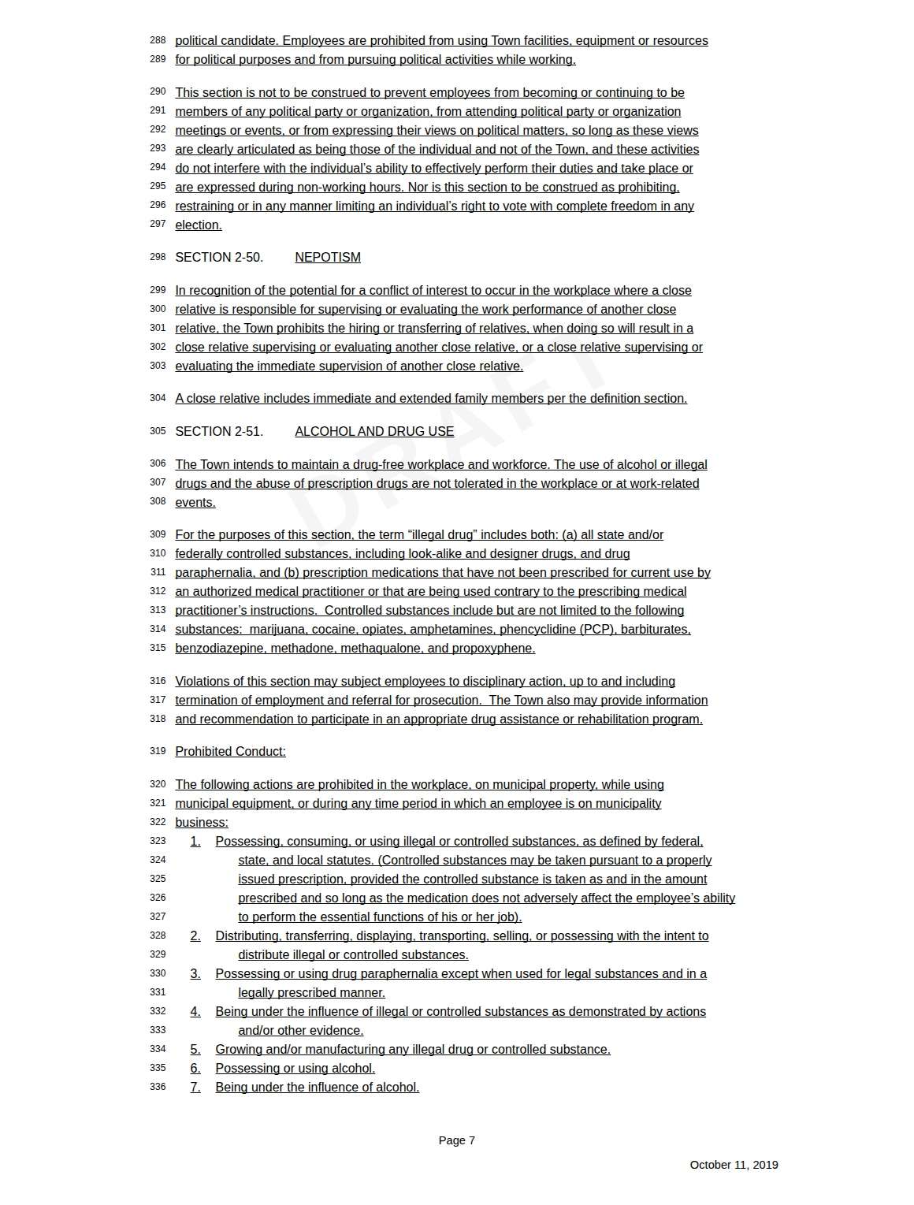DRAFT
288 political candidate. Employees are prohibited from using Town facilities, equipment or resources
289 for political purposes and from pursuing political activities while working.
290 This section is not to be construed to prevent employees from becoming or continuing to be
291 members of any political party or organization, from attending political party or organization
292 meetings or events, or from expressing their views on political matters, so long as these views
293 are clearly articulated as being those of the individual and not of the Town, and these activities
294 do not interfere with the individual’s ability to effectively perform their duties and take place or
295 are expressed during non-working hours. Nor is this section to be construed as prohibiting,
296 restraining or in any manner limiting an individual’s right to vote with complete freedom in any
297 election.
298 SECTION 2-50. NEPOTISM
299 In recognition of the potential for a conflict of interest to occur in the workplace where a close
300 relative is responsible for supervising or evaluating the work performance of another close
301 relative, the Town prohibits the hiring or transferring of relatives, when doing so will result in a
302 close relative supervising or evaluating another close relative, or a close relative supervising or
303 evaluating the immediate supervision of another close relative.
304 A close relative includes immediate and extended family members per the definition section.
305 SECTION 2-51. ALCOHOL AND DRUG USE
306 The Town intends to maintain a drug-free workplace and workforce. The use of alcohol or illegal
307 drugs and the abuse of prescription drugs are not tolerated in the workplace or at work-related
308 events.
309 For the purposes of this section, the term “illegal drug” includes both: (a) all state and/or
310 federally controlled substances, including look-alike and designer drugs, and drug
311 paraphernalia, and (b) prescription medications that have not been prescribed for current use by
312 an authorized medical practitioner or that are being used contrary to the prescribing medical
313 practitioner’s instructions. Controlled substances include but are not limited to the following
314 substances: marijuana, cocaine, opiates, amphetamines, phencyclidine (PCP), barbiturates,
315 benzodiazepine, methadone, methaqualone, and propoxyphene.
316 Violations of this section may subject employees to disciplinary action, up to and including
317 termination of employment and referral for prosecution. The Town also may provide information
318 and recommendation to participate in an appropriate drug assistance or rehabilitation program.
319 Prohibited Conduct:
320 The following actions are prohibited in the workplace, on municipal property, while using
321 municipal equipment, or during any time period in which an employee is on municipality
322 business:
3231. Possessing, consuming, or using illegal or controlled substances, as defined by federal,
324 state, and local statutes. (Controlled substances may be taken pursuant to a properly
325 issued prescription, provided the controlled substance is taken as and in the amount
326 prescribed and so long as the medication does not adversely affect the employee’s ability
327 to perform the essential functions of his or her job).
3282. Distributing, transferring, displaying, transporting, selling, or possessing with the intent to
329 distribute illegal or controlled substances.
3303. Possessing or using drug paraphernalia except when used for legal substances and in a
331 legally prescribed manner.
3324. Being under the influence of illegal or controlled substances as demonstrated by actions
333 and/or other evidence.
3345. Growing and/or manufacturing any illegal drug or controlled substance.
3356. Possessing or using alcohol.
3367. Being under the influence of alcohol.
Page 7
October 11, 2019